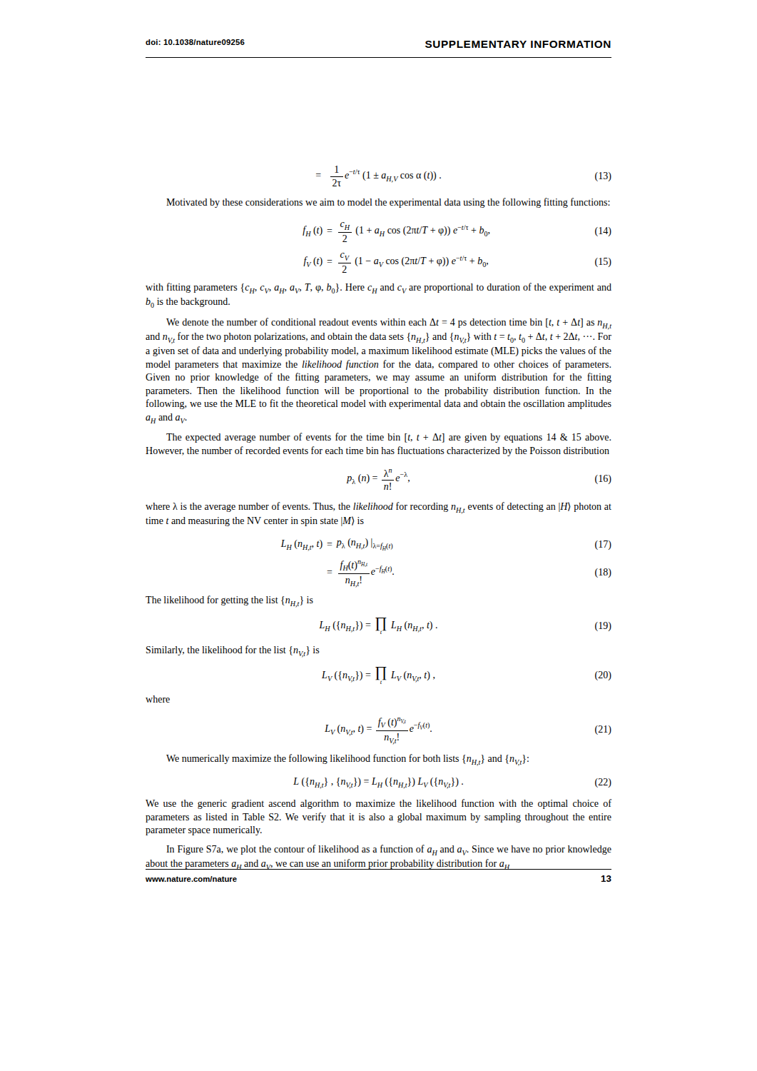doi: 10.1038/nature09256
SUPPLEMENTARY INFORMATION
= 12τ e−t/τ (1 ± aH,V cos α (t)) . (13)
Motivated by these considerations we aim to model the experimental data using the following fitting functions:
| f H ( t ) | = | c H 2 (1 + a H cos (2π t / T + φ)) e − t /τ + b 0 , | (14) |
| f V ( t ) | = | c V 2 (1 − a V cos (2π t / T + φ)) e − t /τ + b 0 , | (15) |
with fitting parameters {cH, cV, aH, aV, T, φ, b 0}. Here cH and cV are proportional to duration of the experiment and b 0 is the background.
We denote the number of conditional readout events within each Δt = 4 ps detection time bin [t, t + Δt] as nH,t and nV,t for the two photon polarizations, and obtain the data sets {nH,t} and {nV,t} with t = t 0, t 0 + Δt, t + 2Δt, ···. For a given set of data and underlying probability model, a maximum likelihood estimate (MLE) picks the values of the model parameters that maximize the likelihood function for the data, compared to other choices of parameters. Given no prior knowledge of the fitting parameters, we may assume an uniform distribution for the fitting parameters. Then the likelihood function will be proportional to the probability distribution function. In the following, we use the MLE to fit the theoretical model with experimental data and obtain the oscillation amplitudes aH and aV.
The expected average number of events for the time bin [t, t + Δt] are given by equations 14 & 15 above. However, the number of recorded events for each time bin has fluctuations characterized by the Poisson distribution
pλ (n) = λn n!e−λ, (16)
where λ is the average number of events. Thus, the likelihood for recording nH,t events of detecting an |H⟩ photon at time t and measuring the NV center in spin state |M⟩ is
| L H ( n H,t , t ) | = | p λ ( n H,t ) / λ= f H ( t ) | (17) |
| | = | f H ( t ) n H,t n H,t ! e − f H ( t ) . | (18) |
The likelihood for getting the list {nH,t} is
LH ({nH,t}) = ∏t LH (nH,t, t) . (19)
Similarly, the likelihood for the list {nV,t} is
LV ({nV,t}) = ∏t LV (nV,t, t) , (20)
where
LV (nV,t, t) = fV (t)nV,t nV,t!e−fV(t). (21)
We numerically maximize the following likelihood function for both lists {nH,t} and {nV,t}:
L ({nH,t} , {nV,t}) = LH ({nH,t}) LV ({nV,t}) . (22)
We use the generic gradient ascend algorithm to maximize the likelihood function with the optimal choice of parameters as listed in Table S2. We verify that it is also a global maximum by sampling throughout the entire parameter space numerically.
In Figure S7a, we plot the contour of likelihood as a function of aH and aV. Since we have no prior knowledge about the parameters aH and aV, we can use an uniform prior probability distribution for aH
www.nature.com/nature
13